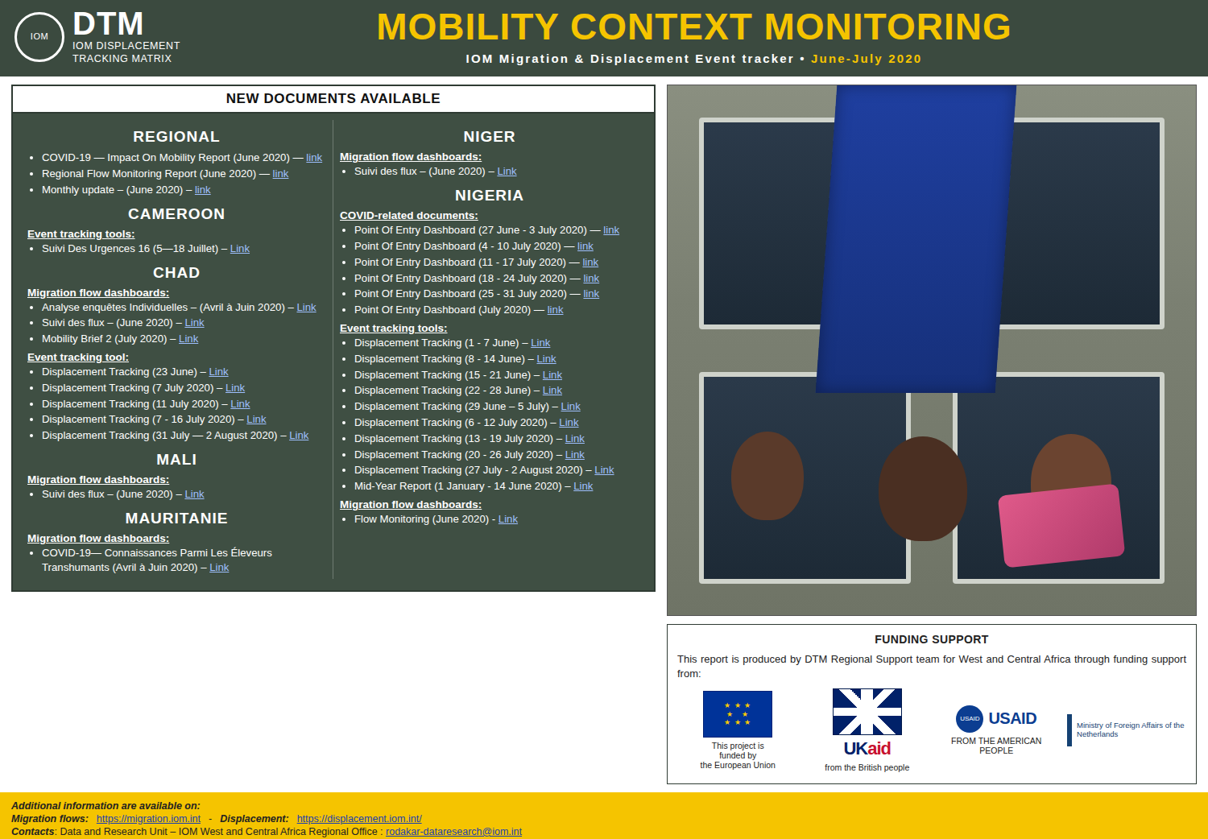IOM
DTM
IOM DISPLACEMENT
TRACKING MATRIX
MOBILITY CONTEXT MONITORING
IOM Migration & Displacement Event tracker • June-July 2020
NEW DOCUMENTS AVAILABLE
REGIONAL
COVID-19 — Impact On Mobility Report (June 2020) — link
Regional Flow Monitoring Report (June 2020) — link
Monthly update – (June 2020) – link
CAMEROON
Event tracking tools:
Suivi Des Urgences 16 (5—18 Juillet) – Link
CHAD
Migration flow dashboards:
Analyse enquêtes Individuelles – (Avril à Juin 2020) – Link
Suivi des flux – (June 2020) – Link
Mobility Brief 2 (July 2020) – Link
Event tracking tool:
Displacement Tracking (23 June) – Link
Displacement Tracking (7 July 2020) – Link
Displacement Tracking (11 July 2020) – Link
Displacement Tracking (7 - 16 July 2020) – Link
Displacement Tracking (31 July — 2 August 2020) – Link
MALI
Migration flow dashboards:
Suivi des flux – (June 2020) – Link
MAURITANIE
Migration flow dashboards:
COVID-19— Connaissances Parmi Les Éleveurs Transhumants (Avril à Juin 2020) – Link
NIGER
Migration flow dashboards:
Suivi des flux – (June 2020) – Link
NIGERIA
COVID-related documents:
Point Of Entry Dashboard (27 June - 3 July 2020) — link
Point Of Entry Dashboard (4 - 10 July 2020) — link
Point Of Entry Dashboard (11 - 17 July 2020) — link
Point Of Entry Dashboard (18 - 24 July 2020) — link
Point Of Entry Dashboard (25 - 31 July 2020) — link
Point Of Entry Dashboard (July 2020) — link
Event tracking tools:
Displacement Tracking (1 - 7 June) – Link
Displacement Tracking (8 - 14 June) – Link
Displacement Tracking (15 - 21 June) – Link
Displacement Tracking (22 - 28 June) – Link
Displacement Tracking (29 June – 5 July) – Link
Displacement Tracking (6 - 12 July 2020) – Link
Displacement Tracking (13 - 19 July 2020) – Link
Displacement Tracking (20 - 26 July 2020) – Link
Displacement Tracking (27 July - 2 August 2020) – Link
Mid-Year Report (1 January - 14 June 2020) – Link
Migration flow dashboards:
Flow Monitoring (June 2020) - Link
FUNDING SUPPORT
This report is produced by DTM Regional Support team for West and Central Africa through funding support from:
★ ★ ★
★ ★
★ ★ ★
This project is
funded by
the European Union
UKaid
from the British people
USAID
USAID
FROM THE AMERICAN PEOPLE
Ministry of Foreign Affairs of the
Netherlands
Additional information are available on:
Migration flows:
https://migration.iom.int
-
Displacement:
https://displacement.iom.int/
Contacts: Data and Research Unit – IOM West and Central Africa Regional Office : rodakar-dataresearch@iom.int